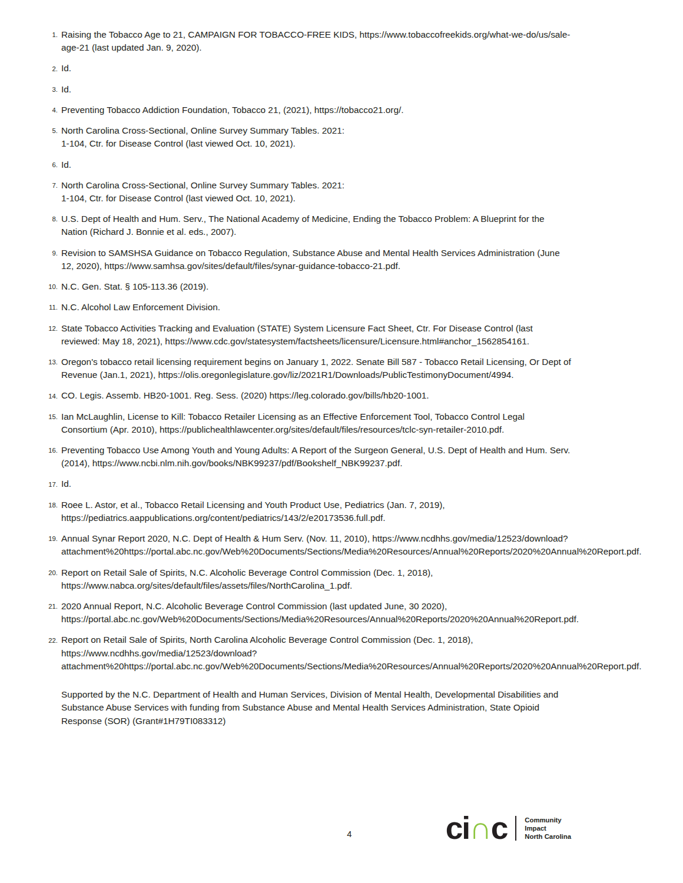Raising the Tobacco Age to 21, CAMPAIGN FOR TOBACCO-FREE KIDS, https://www.tobaccofreekids.org/what-we-do/us/sale-age-21 (last updated Jan. 9, 2020).
Id.
Id.
Preventing Tobacco Addiction Foundation, Tobacco 21, (2021), https://tobacco21.org/.
North Carolina Cross-Sectional, Online Survey Summary Tables. 2021:
1-104, Ctr. for Disease Control (last viewed Oct. 10, 2021).
Id.
North Carolina Cross-Sectional, Online Survey Summary Tables. 2021:
1-104, Ctr. for Disease Control (last viewed Oct. 10, 2021).
U.S. Dept of Health and Hum. Serv., The National Academy of Medicine, Ending the Tobacco Problem: A Blueprint for the Nation (Richard J. Bonnie et al. eds., 2007).
Revision to SAMSHSA Guidance on Tobacco Regulation, Substance Abuse and Mental Health Services Administration (June 12, 2020), https://www.samhsa.gov/sites/default/files/synar-guidance-tobacco-21.pdf.
N.C. Gen. Stat. § 105-113.36 (2019).
N.C. Alcohol Law Enforcement Division.
State Tobacco Activities Tracking and Evaluation (STATE) System Licensure Fact Sheet, Ctr. For Disease Control (last reviewed: May 18, 2021), https://www.cdc.gov/statesystem/factsheets/licensure/Licensure.html#anchor_1562854161.
Oregon's tobacco retail licensing requirement begins on January 1, 2022. Senate Bill 587 - Tobacco Retail Licensing, Or Dept of Revenue (Jan.1, 2021), https://olis.oregonlegislature.gov/liz/2021R1/Downloads/PublicTestimonyDocument/4994.
CO. Legis. Assemb. HB20-1001. Reg. Sess. (2020) https://leg.colorado.gov/bills/hb20-1001.
Ian McLaughlin, License to Kill: Tobacco Retailer Licensing as an Effective Enforcement Tool, Tobacco Control Legal Consortium (Apr. 2010), https://publichealthlawcenter.org/sites/default/files/resources/tclc-syn-retailer-2010.pdf.
Preventing Tobacco Use Among Youth and Young Adults: A Report of the Surgeon General, U.S. Dept of Health and Hum. Serv. (2014), https://www.ncbi.nlm.nih.gov/books/NBK99237/pdf/Bookshelf_NBK99237.pdf.
Id.
Roee L. Astor, et al., Tobacco Retail Licensing and Youth Product Use, Pediatrics (Jan. 7, 2019), https://pediatrics.aappublications.org/content/pediatrics/143/2/e20173536.full.pdf.
Annual Synar Report 2020, N.C. Dept of Health & Hum Serv. (Nov. 11, 2010), https://www.ncdhhs.gov/media/12523/download?attachment%20https://portal.abc.nc.gov/Web%20Documents/Sections/Media%20Resources/Annual%20Reports/2020%20Annual%20Report.pdf.
Report on Retail Sale of Spirits, N.C. Alcoholic Beverage Control Commission (Dec. 1, 2018), https://www.nabca.org/sites/default/files/assets/files/NorthCarolina_1.pdf.
2020 Annual Report, N.C. Alcoholic Beverage Control Commission (last updated June, 30 2020), https://portal.abc.nc.gov/Web%20Documents/Sections/Media%20Resources/Annual%20Reports/2020%20Annual%20Report.pdf.
Report on Retail Sale of Spirits, North Carolina Alcoholic Beverage Control Commission (Dec. 1, 2018), https://www.ncdhhs.gov/media/12523/download?attachment%20https://portal.abc.nc.gov/Web%20Documents/Sections/Media%20Resources/Annual%20Reports/2020%20Annual%20Report.pdf.
Supported by the N.C. Department of Health and Human Services, Division of Mental Health, Developmental Disabilities and Substance Abuse Services with funding from Substance Abuse and Mental Health Services Administration, State Opioid Response (SOR) (Grant#1H79TI083312)
4
ci∩c Community
Impact
North Carolina